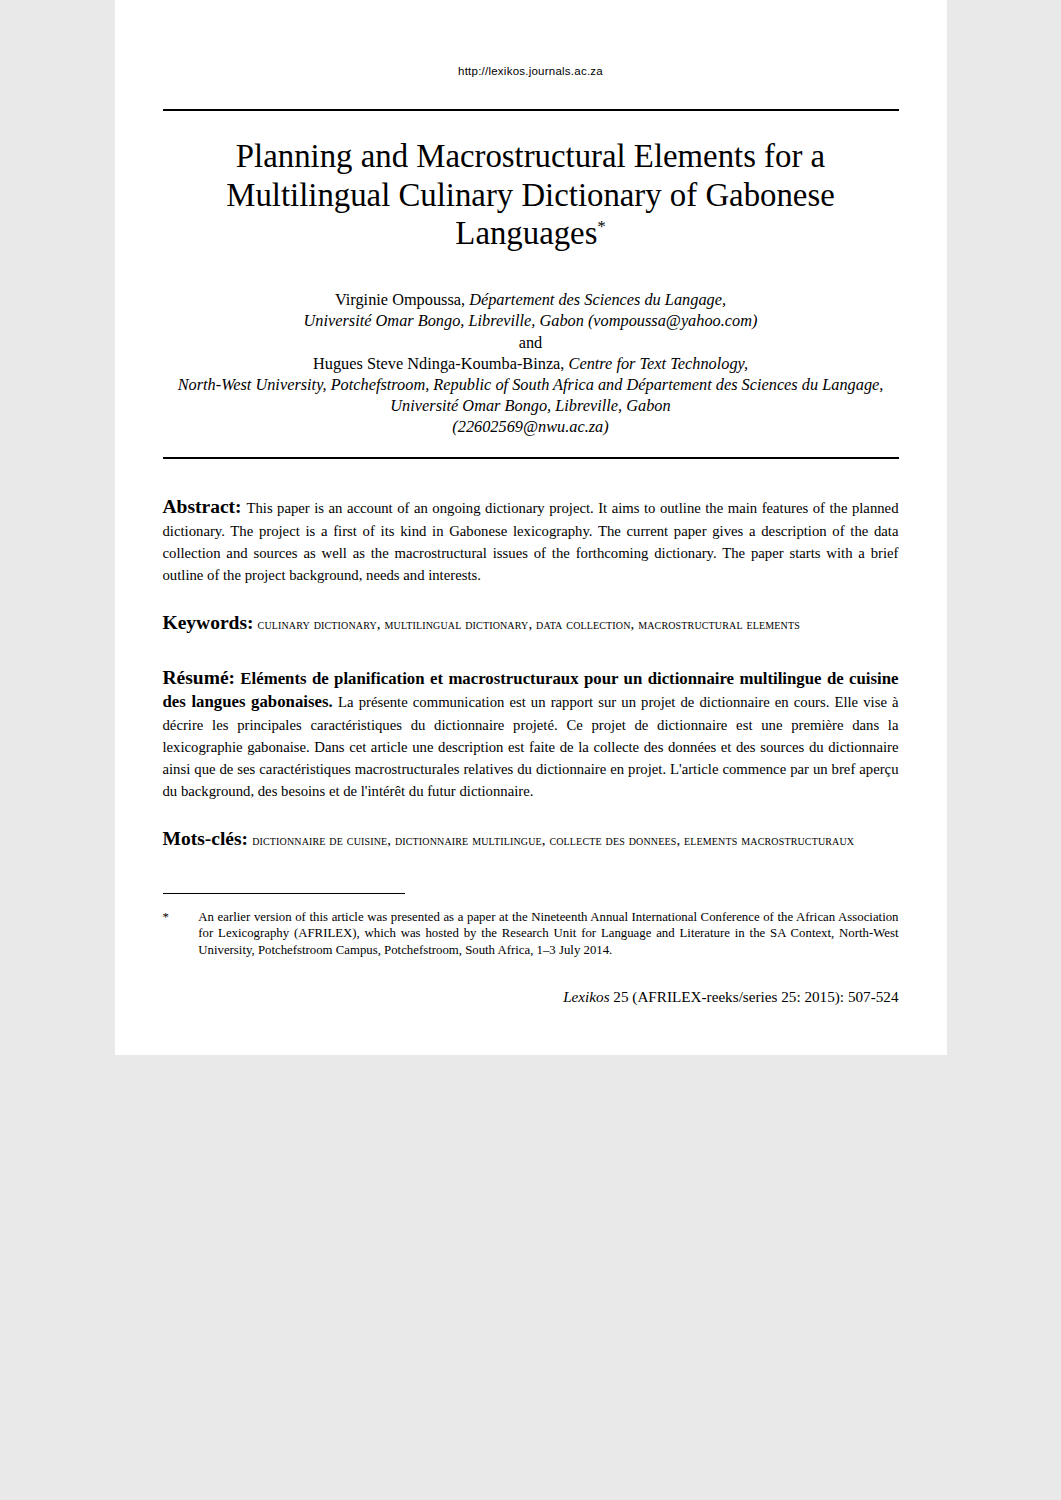http://lexikos.journals.ac.za
Planning and Macrostructural Elements for a Multilingual Culinary Dictionary of Gabonese Languages*
Virginie Ompoussa, Département des Sciences du Langage,
Université Omar Bongo, Libreville, Gabon (vompoussa@yahoo.com)
and Hugues Steve Ndinga-Koumba-Binza, Centre for Text Technology,
North-West University, Potchefstroom, Republic of South Africa and Département des Sciences du Langage, Université Omar Bongo, Libreville, Gabon
(22602569@nwu.ac.za)
Abstract: This paper is an account of an ongoing dictionary project. It aims to outline the main features of the planned dictionary. The project is a first of its kind in Gabonese lexicography. The current paper gives a description of the data collection and sources as well as the macrostructural issues of the forthcoming dictionary. The paper starts with a brief outline of the project background, needs and interests.
Keywords: culinary dictionary, multilingual dictionary, data collection, macrostructural elements
Résumé: Eléments de planification et macrostructuraux pour un dictionnaire multilingue de cuisine des langues gabonaises. La présente communication est un rapport sur un projet de dictionnaire en cours. Elle vise à décrire les principales caractéristiques du dictionnaire projeté. Ce projet de dictionnaire est une première dans la lexicographie gabonaise. Dans cet article une description est faite de la collecte des données et des sources du dictionnaire ainsi que de ses caractéristiques macrostructurales relatives du dictionnaire en projet. L'article commence par un bref aperçu du background, des besoins et de l'intérêt du futur dictionnaire.
Mots-clés: dictionnaire de cuisine, dictionnaire multilingue, collecte des donnees, elements macrostructuraux
*
An earlier version of this article was presented as a paper at the Nineteenth Annual International Conference of the African Association for Lexicography (AFRILEX), which was hosted by the Research Unit for Language and Literature in the SA Context, North-West University, Potchefstroom Campus, Potchefstroom, South Africa, 1–3 July 2014.
Lexikos 25 (AFRILEX-reeks/series 25: 2015): 507-524